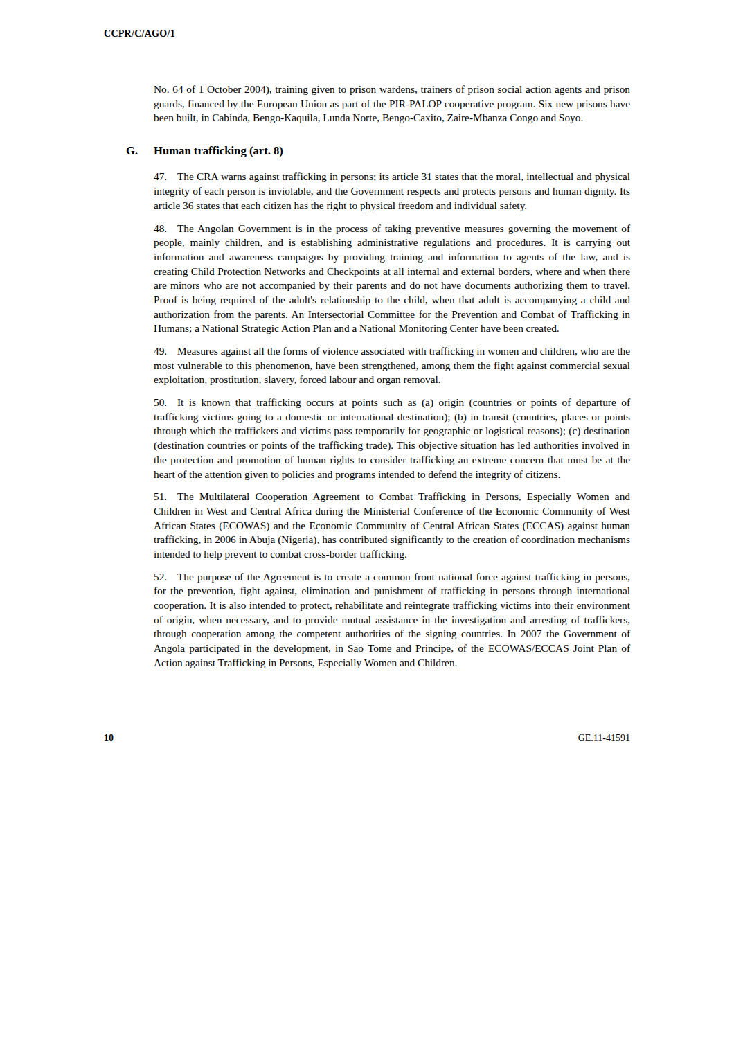CCPR/C/AGO/1
No. 64 of 1 October 2004), training given to prison wardens, trainers of prison social action agents and prison guards, financed by the European Union as part of the PIR-PALOP cooperative program. Six new prisons have been built, in Cabinda, Bengo-Kaquila, Lunda Norte, Bengo-Caxito, Zaire-Mbanza Congo and Soyo.
G. Human trafficking (art. 8)
47. The CRA warns against trafficking in persons; its article 31 states that the moral, intellectual and physical integrity of each person is inviolable, and the Government respects and protects persons and human dignity. Its article 36 states that each citizen has the right to physical freedom and individual safety.
48. The Angolan Government is in the process of taking preventive measures governing the movement of people, mainly children, and is establishing administrative regulations and procedures. It is carrying out information and awareness campaigns by providing training and information to agents of the law, and is creating Child Protection Networks and Checkpoints at all internal and external borders, where and when there are minors who are not accompanied by their parents and do not have documents authorizing them to travel. Proof is being required of the adult's relationship to the child, when that adult is accompanying a child and authorization from the parents. An Intersectorial Committee for the Prevention and Combat of Trafficking in Humans; a National Strategic Action Plan and a National Monitoring Center have been created.
49. Measures against all the forms of violence associated with trafficking in women and children, who are the most vulnerable to this phenomenon, have been strengthened, among them the fight against commercial sexual exploitation, prostitution, slavery, forced labour and organ removal.
50. It is known that trafficking occurs at points such as (a) origin (countries or points of departure of trafficking victims going to a domestic or international destination); (b) in transit (countries, places or points through which the traffickers and victims pass temporarily for geographic or logistical reasons); (c) destination (destination countries or points of the trafficking trade). This objective situation has led authorities involved in the protection and promotion of human rights to consider trafficking an extreme concern that must be at the heart of the attention given to policies and programs intended to defend the integrity of citizens.
51. The Multilateral Cooperation Agreement to Combat Trafficking in Persons, Especially Women and Children in West and Central Africa during the Ministerial Conference of the Economic Community of West African States (ECOWAS) and the Economic Community of Central African States (ECCAS) against human trafficking, in 2006 in Abuja (Nigeria), has contributed significantly to the creation of coordination mechanisms intended to help prevent to combat cross-border trafficking.
52. The purpose of the Agreement is to create a common front national force against trafficking in persons, for the prevention, fight against, elimination and punishment of trafficking in persons through international cooperation. It is also intended to protect, rehabilitate and reintegrate trafficking victims into their environment of origin, when necessary, and to provide mutual assistance in the investigation and arresting of traffickers, through cooperation among the competent authorities of the signing countries. In 2007 the Government of Angola participated in the development, in Sao Tome and Principe, of the ECOWAS/ECCAS Joint Plan of Action against Trafficking in Persons, Especially Women and Children.
10 GE.11-41591